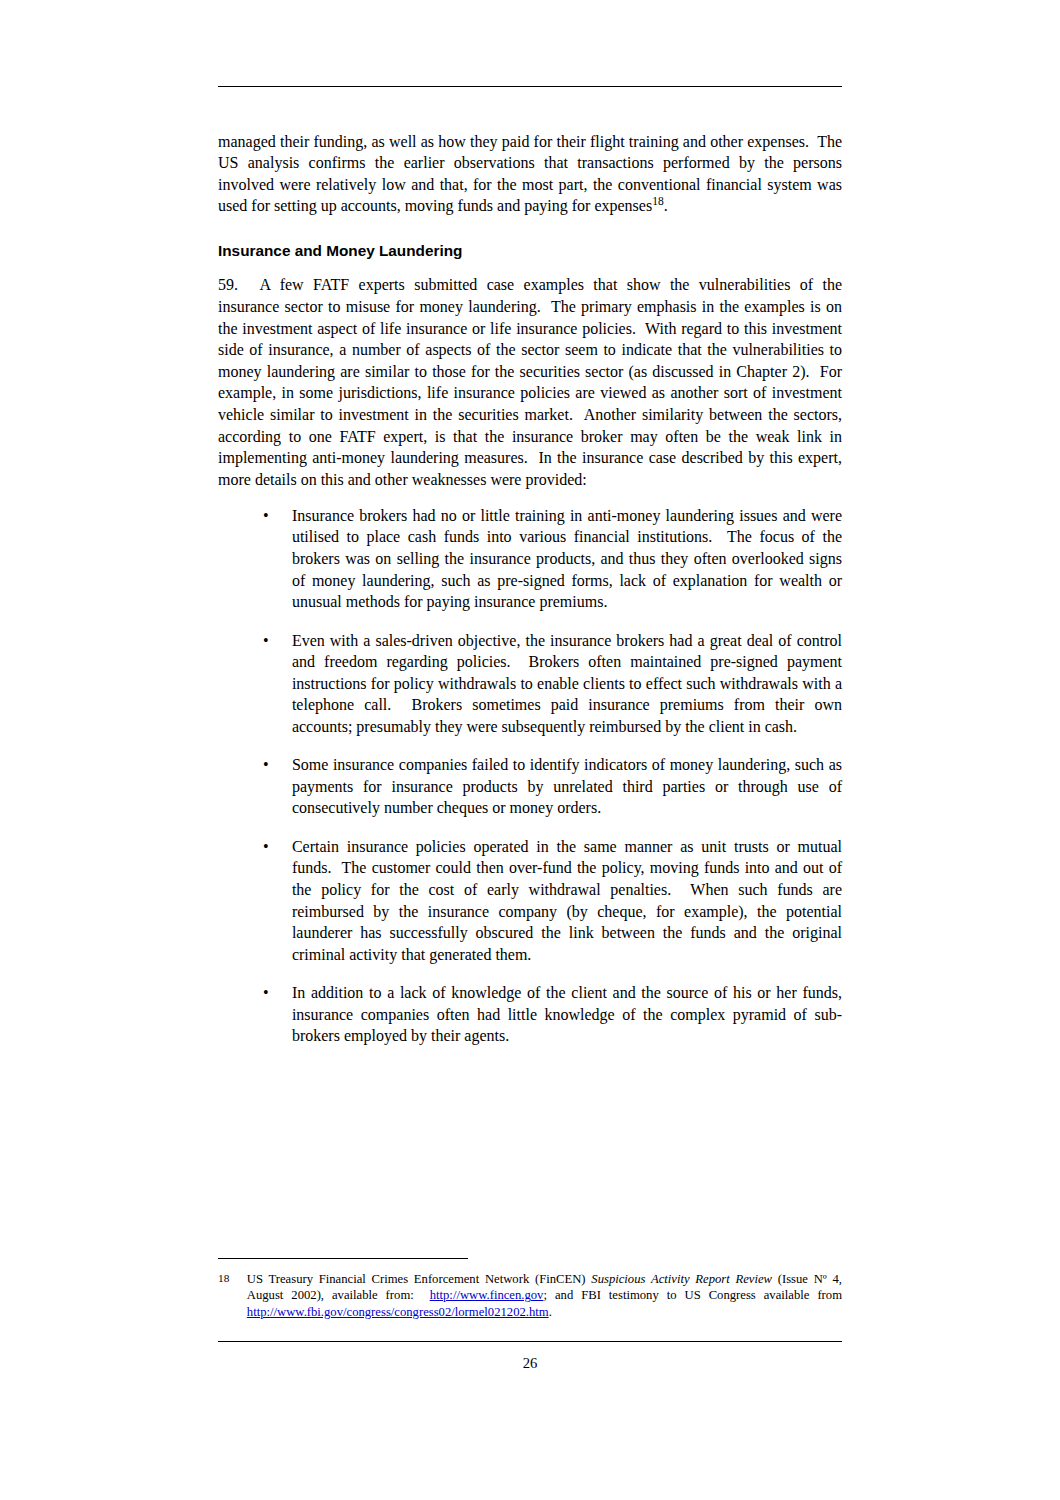managed their funding, as well as how they paid for their flight training and other expenses. The US analysis confirms the earlier observations that transactions performed by the persons involved were relatively low and that, for the most part, the conventional financial system was used for setting up accounts, moving funds and paying for expenses18.
Insurance and Money Laundering
59. A few FATF experts submitted case examples that show the vulnerabilities of the insurance sector to misuse for money laundering. The primary emphasis in the examples is on the investment aspect of life insurance or life insurance policies. With regard to this investment side of insurance, a number of aspects of the sector seem to indicate that the vulnerabilities to money laundering are similar to those for the securities sector (as discussed in Chapter 2). For example, in some jurisdictions, life insurance policies are viewed as another sort of investment vehicle similar to investment in the securities market. Another similarity between the sectors, according to one FATF expert, is that the insurance broker may often be the weak link in implementing anti-money laundering measures. In the insurance case described by this expert, more details on this and other weaknesses were provided:
Insurance brokers had no or little training in anti-money laundering issues and were utilised to place cash funds into various financial institutions. The focus of the brokers was on selling the insurance products, and thus they often overlooked signs of money laundering, such as pre-signed forms, lack of explanation for wealth or unusual methods for paying insurance premiums.
Even with a sales-driven objective, the insurance brokers had a great deal of control and freedom regarding policies. Brokers often maintained pre-signed payment instructions for policy withdrawals to enable clients to effect such withdrawals with a telephone call. Brokers sometimes paid insurance premiums from their own accounts; presumably they were subsequently reimbursed by the client in cash.
Some insurance companies failed to identify indicators of money laundering, such as payments for insurance products by unrelated third parties or through use of consecutively number cheques or money orders.
Certain insurance policies operated in the same manner as unit trusts or mutual funds. The customer could then over-fund the policy, moving funds into and out of the policy for the cost of early withdrawal penalties. When such funds are reimbursed by the insurance company (by cheque, for example), the potential launderer has successfully obscured the link between the funds and the original criminal activity that generated them.
In addition to a lack of knowledge of the client and the source of his or her funds, insurance companies often had little knowledge of the complex pyramid of sub-brokers employed by their agents.
18 US Treasury Financial Crimes Enforcement Network (FinCEN) Suspicious Activity Report Review (Issue Nº 4, August 2002), available from: http://www.fincen.gov; and FBI testimony to US Congress available from http://www.fbi.gov/congress/congress02/lormel021202.htm.
26